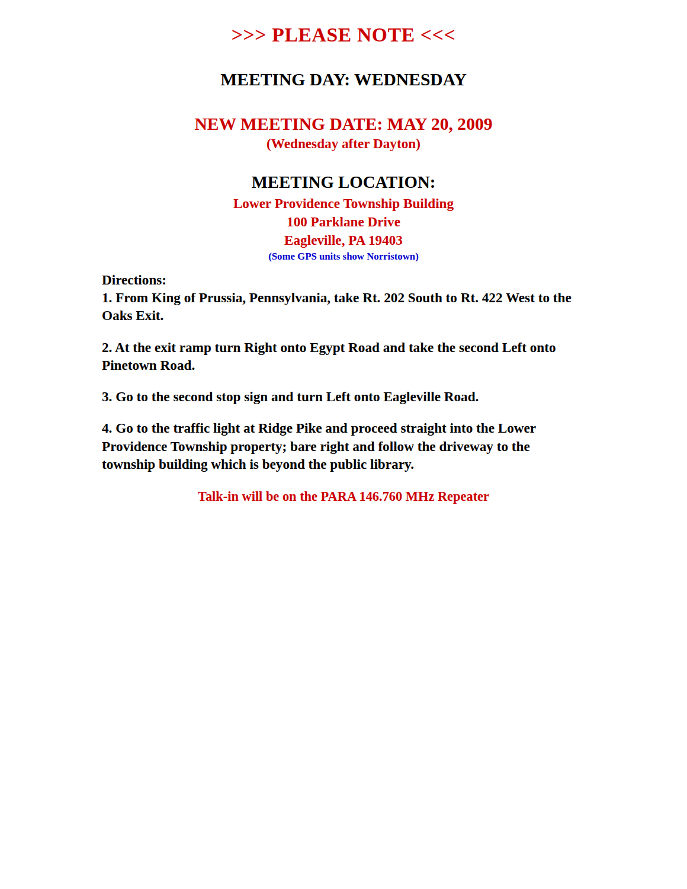>>> PLEASE NOTE <<<
MEETING DAY: WEDNESDAY
NEW MEETING DATE: MAY 20, 2009
(Wednesday after Dayton)
MEETING LOCATION:
Lower Providence Township Building
100 Parklane Drive
Eagleville, PA 19403
(Some GPS units show Norristown)
Directions:
1. From King of Prussia, Pennsylvania, take Rt. 202 South to Rt. 422 West to the Oaks Exit.
2. At the exit ramp turn Right onto Egypt Road and take the second Left onto Pinetown Road.
3. Go to the second stop sign and turn Left onto Eagleville Road.
4. Go to the traffic light at Ridge Pike and proceed straight into the Lower Providence Township property; bare right and follow the driveway to the township building which is beyond the public library.
Talk-in will be on the PARA 146.760 MHz Repeater